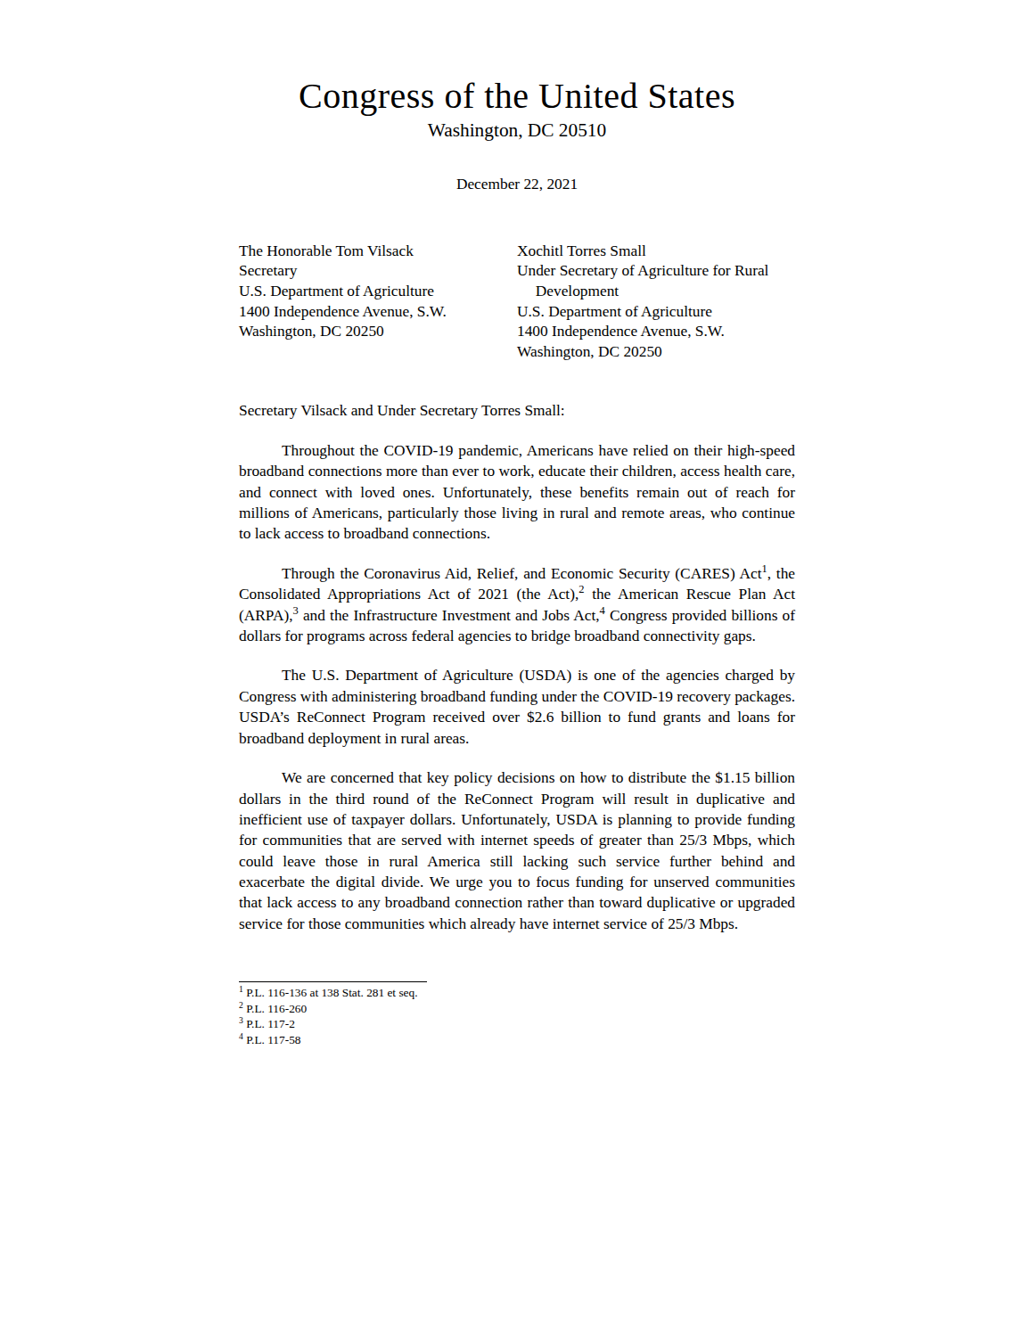Congress of the United States
Washington, DC 20510
December 22, 2021
| The Honorable Tom Vilsack Secretary U.S. Department of Agriculture 1400 Independence Avenue, S.W. Washington, DC 20250 | Xochitl Torres Small Under Secretary of Agriculture for Rural Development U.S. Department of Agriculture 1400 Independence Avenue, S.W. Washington, DC 20250 |
Secretary Vilsack and Under Secretary Torres Small:
Throughout the COVID-19 pandemic, Americans have relied on their high-speed broadband connections more than ever to work, educate their children, access health care, and connect with loved ones. Unfortunately, these benefits remain out of reach for millions of Americans, particularly those living in rural and remote areas, who continue to lack access to broadband connections.
Through the Coronavirus Aid, Relief, and Economic Security (CARES) Act1, the Consolidated Appropriations Act of 2021 (the Act),2 the American Rescue Plan Act (ARPA),3 and the Infrastructure Investment and Jobs Act,4 Congress provided billions of dollars for programs across federal agencies to bridge broadband connectivity gaps.
The U.S. Department of Agriculture (USDA) is one of the agencies charged by Congress with administering broadband funding under the COVID-19 recovery packages. USDA’s ReConnect Program received over $2.6 billion to fund grants and loans for broadband deployment in rural areas.
We are concerned that key policy decisions on how to distribute the $1.15 billion dollars in the third round of the ReConnect Program will result in duplicative and inefficient use of taxpayer dollars. Unfortunately, USDA is planning to provide funding for communities that are served with internet speeds of greater than 25/3 Mbps, which could leave those in rural America still lacking such service further behind and exacerbate the digital divide. We urge you to focus funding for unserved communities that lack access to any broadband connection rather than toward duplicative or upgraded service for those communities which already have internet service of 25/3 Mbps.
1 P.L. 116-136 at 138 Stat. 281 et seq.
2 P.L. 116-260
3 P.L. 117-2
4 P.L. 117-58